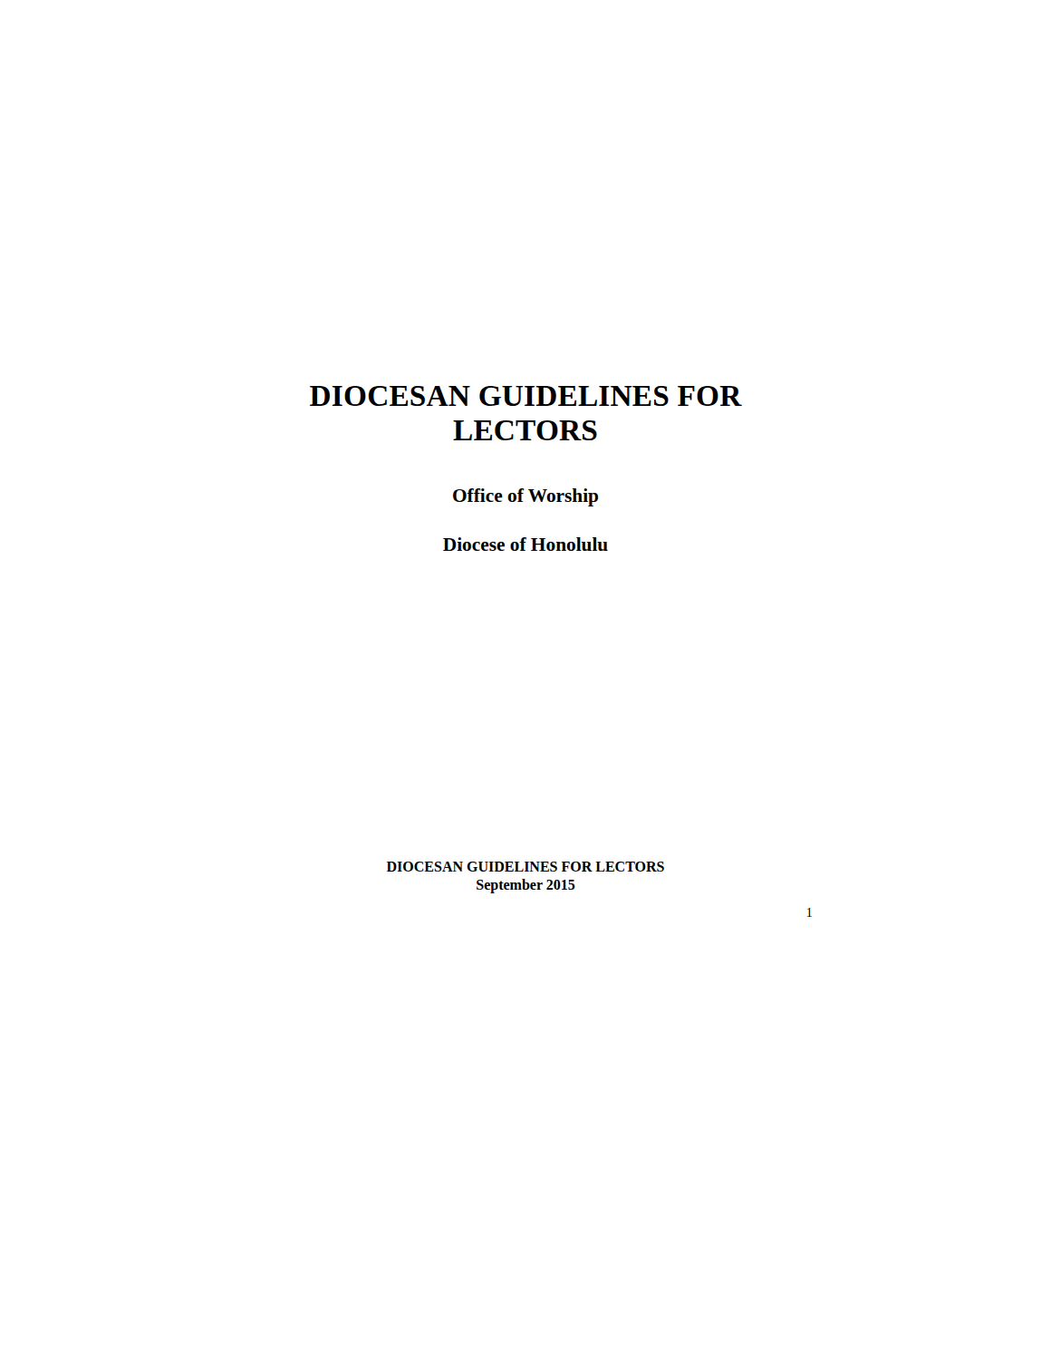DIOCESAN GUIDELINES FOR LECTORS
Office of Worship
Diocese of Honolulu
DIOCESAN GUIDELINES FOR LECTORS
September 2015
1